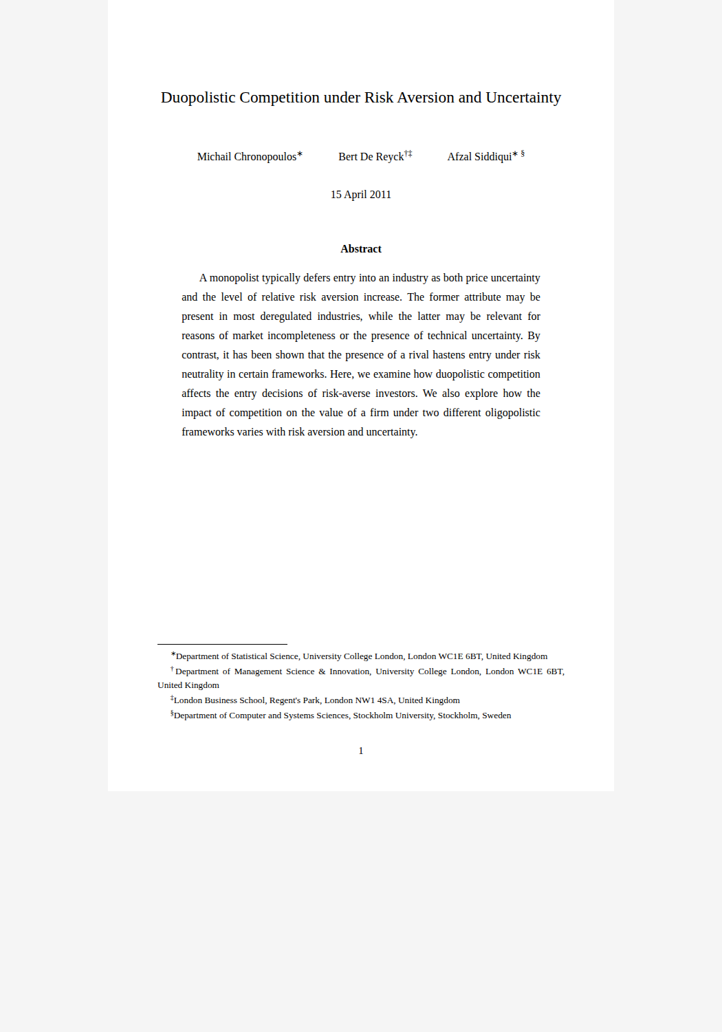Duopolistic Competition under Risk Aversion and Uncertainty
Michail Chronopoulos∗ Bert De Reyck†‡ Afzal Siddiqui∗ §
15 April 2011
Abstract
A monopolist typically defers entry into an industry as both price uncertainty and the level of relative risk aversion increase. The former attribute may be present in most deregulated industries, while the latter may be relevant for reasons of market incompleteness or the presence of technical uncertainty. By contrast, it has been shown that the presence of a rival hastens entry under risk neutrality in certain frameworks. Here, we examine how duopolistic competition affects the entry decisions of risk-averse investors. We also explore how the impact of competition on the value of a firm under two different oligopolistic frameworks varies with risk aversion and uncertainty.
∗Department of Statistical Science, University College London, London WC1E 6BT, United Kingdom
†Department of Management Science & Innovation, University College London, London WC1E 6BT, United Kingdom
‡London Business School, Regent's Park, London NW1 4SA, United Kingdom
§Department of Computer and Systems Sciences, Stockholm University, Stockholm, Sweden
1